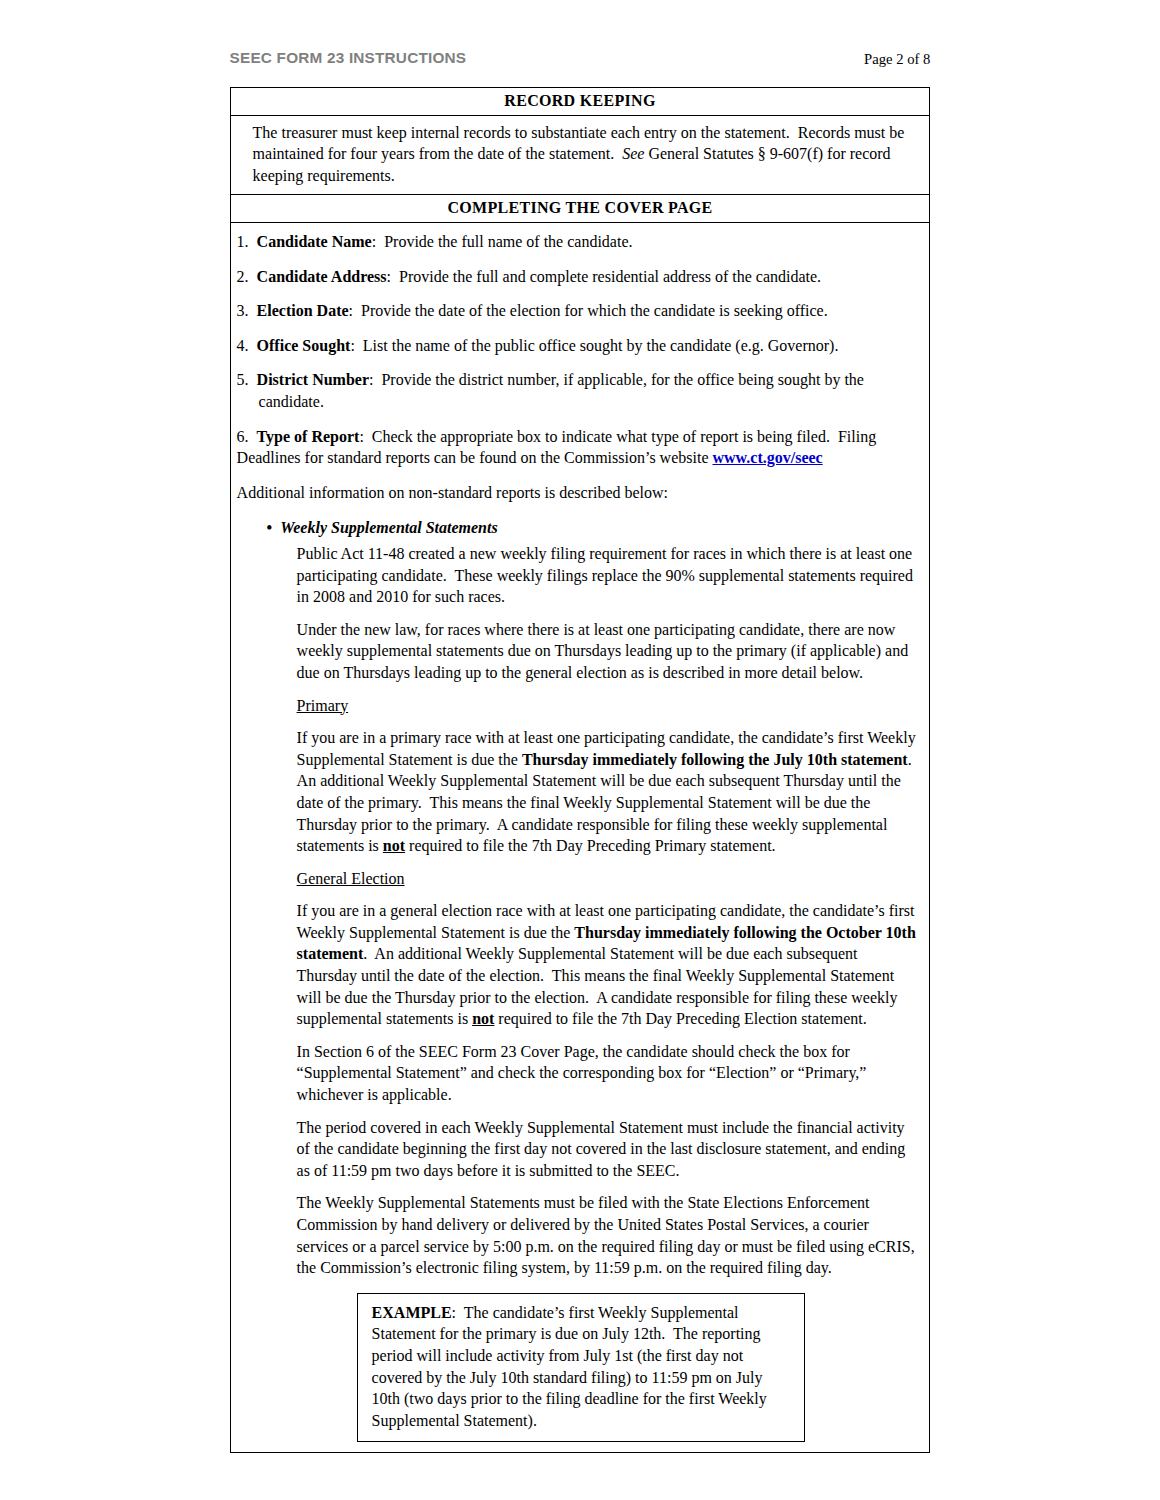SEEC FORM 23 INSTRUCTIONS
Page 2 of 8
RECORD KEEPING
The treasurer must keep internal records to substantiate each entry on the statement. Records must be maintained for four years from the date of the statement. See General Statutes § 9-607(f) for record keeping requirements.
COMPLETING THE COVER PAGE
1. Candidate Name: Provide the full name of the candidate.
2. Candidate Address: Provide the full and complete residential address of the candidate.
3. Election Date: Provide the date of the election for which the candidate is seeking office.
4. Office Sought: List the name of the public office sought by the candidate (e.g. Governor).
5. District Number: Provide the district number, if applicable, for the office being sought by the candidate.
6. Type of Report: Check the appropriate box to indicate what type of report is being filed. Filing Deadlines for standard reports can be found on the Commission’s website www.ct.gov/seec
Additional information on non-standard reports is described below:
Weekly Supplemental Statements
Public Act 11-48 created a new weekly filing requirement for races in which there is at least one participating candidate. These weekly filings replace the 90% supplemental statements required in 2008 and 2010 for such races.
Under the new law, for races where there is at least one participating candidate, there are now weekly supplemental statements due on Thursdays leading up to the primary (if applicable) and due on Thursdays leading up to the general election as is described in more detail below.
Primary
If you are in a primary race with at least one participating candidate, the candidate’s first Weekly Supplemental Statement is due the Thursday immediately following the July 10th statement. An additional Weekly Supplemental Statement will be due each subsequent Thursday until the date of the primary. This means the final Weekly Supplemental Statement will be due the Thursday prior to the primary. A candidate responsible for filing these weekly supplemental statements is not required to file the 7th Day Preceding Primary statement.
General Election
If you are in a general election race with at least one participating candidate, the candidate’s first Weekly Supplemental Statement is due the Thursday immediately following the October 10th statement. An additional Weekly Supplemental Statement will be due each subsequent Thursday until the date of the election. This means the final Weekly Supplemental Statement will be due the Thursday prior to the election. A candidate responsible for filing these weekly supplemental statements is not required to file the 7th Day Preceding Election statement.
In Section 6 of the SEEC Form 23 Cover Page, the candidate should check the box for “Supplemental Statement” and check the corresponding box for “Election” or “Primary,” whichever is applicable.
The period covered in each Weekly Supplemental Statement must include the financial activity of the candidate beginning the first day not covered in the last disclosure statement, and ending as of 11:59 pm two days before it is submitted to the SEEC.
The Weekly Supplemental Statements must be filed with the State Elections Enforcement Commission by hand delivery or delivered by the United States Postal Services, a courier services or a parcel service by 5:00 p.m. on the required filing day or must be filed using eCRIS, the Commission’s electronic filing system, by 11:59 p.m. on the required filing day.
EXAMPLE: The candidate’s first Weekly Supplemental Statement for the primary is due on July 12th. The reporting period will include activity from July 1st (the first day not covered by the July 10th standard filing) to 11:59 pm on July 10th (two days prior to the filing deadline for the first Weekly Supplemental Statement).